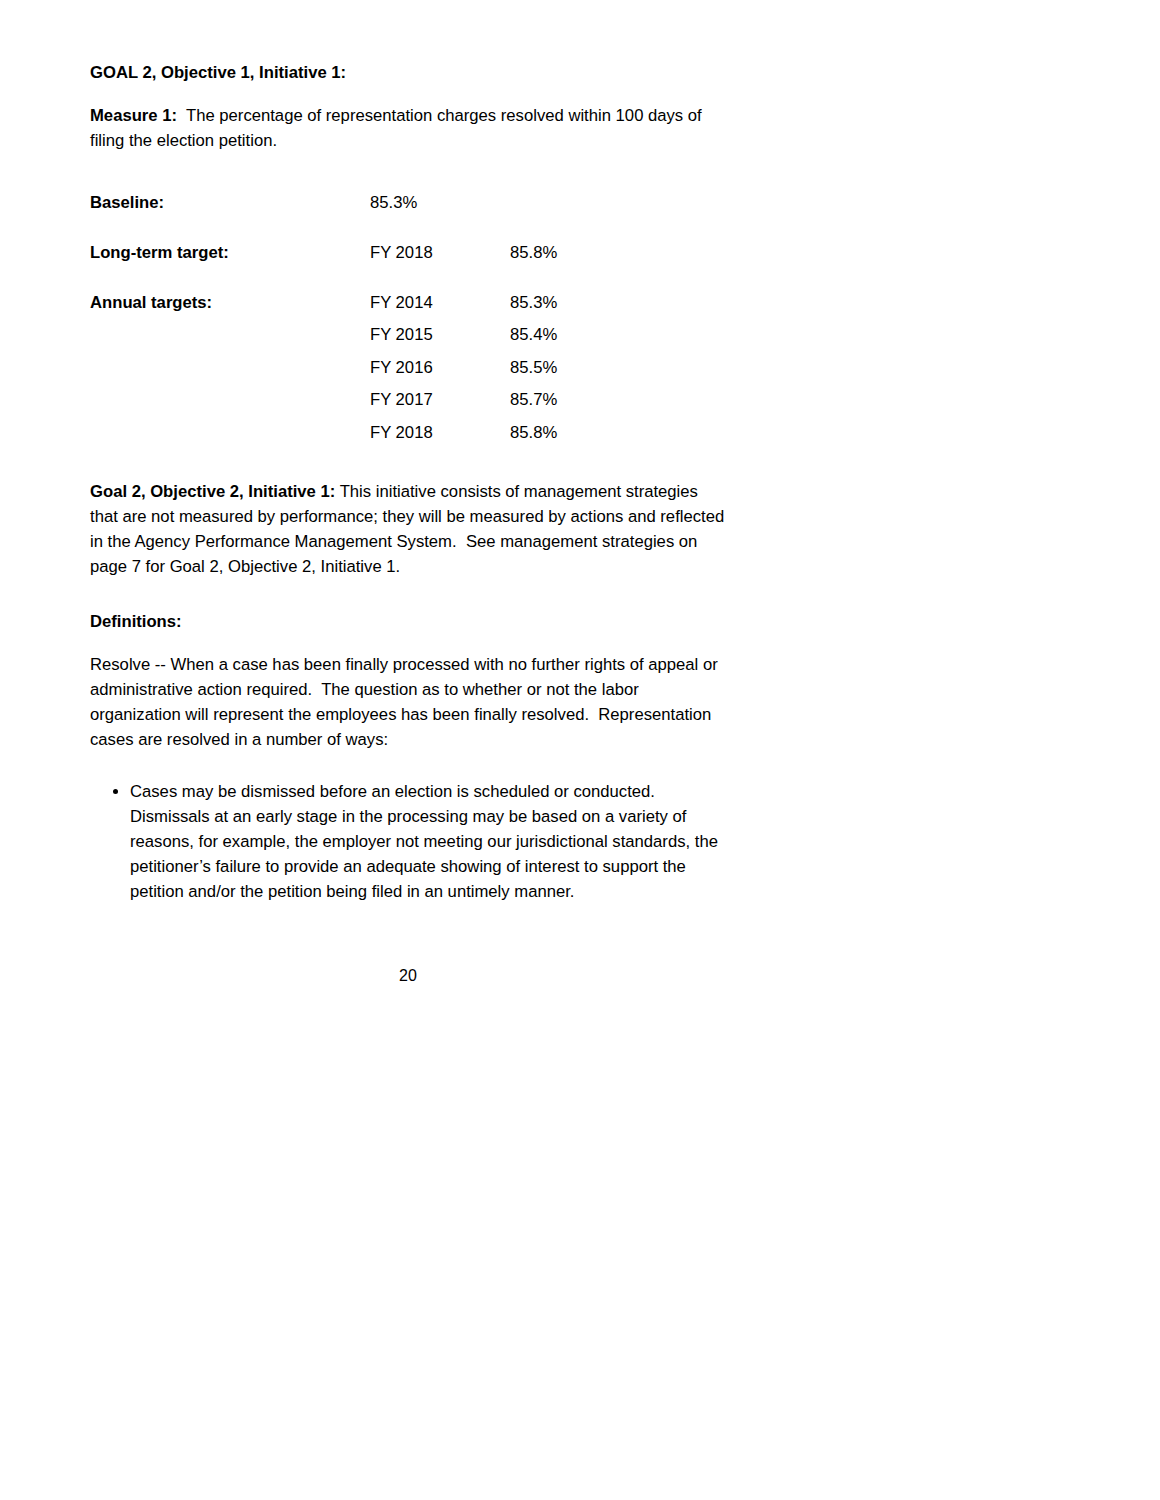GOAL 2, Objective 1, Initiative 1:
Measure 1: The percentage of representation charges resolved within 100 days of filing the election petition.
| Baseline: | 85.3% | |
| Long-term target: | FY 2018 | 85.8% |
| Annual targets: | FY 2014 | 85.3% |
| | FY 2015 | 85.4% |
| | FY 2016 | 85.5% |
| | FY 2017 | 85.7% |
| | FY 2018 | 85.8% |
Goal 2, Objective 2, Initiative 1: This initiative consists of management strategies that are not measured by performance; they will be measured by actions and reflected in the Agency Performance Management System. See management strategies on page 7 for Goal 2, Objective 2, Initiative 1.
Definitions:
Resolve -- When a case has been finally processed with no further rights of appeal or administrative action required. The question as to whether or not the labor organization will represent the employees has been finally resolved. Representation cases are resolved in a number of ways:
Cases may be dismissed before an election is scheduled or conducted. Dismissals at an early stage in the processing may be based on a variety of reasons, for example, the employer not meeting our jurisdictional standards, the petitioner’s failure to provide an adequate showing of interest to support the petition and/or the petition being filed in an untimely manner.
20